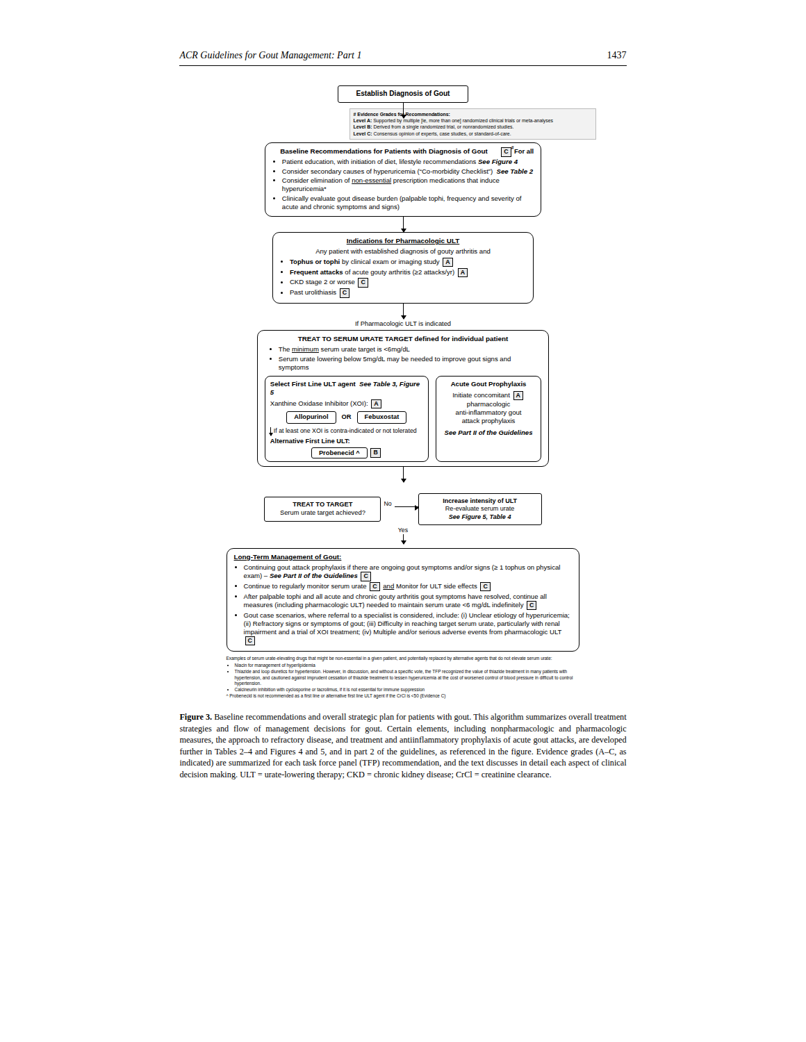ACR Guidelines for Gout Management: Part 1
1437
Establish Diagnosis of Gout
# Evidence Grades for Recommendations:
Level A: Supported by multiple [ie, more than one] randomized clinical trials or meta-analyses
Level B: Derived from a single randomized trial, or nonrandomized studies.
Level C: Consensus opinion of experts, case studies, or standard-of-care.
C# For all Baseline Recommendations for Patients with Diagnosis of Gout
Patient education, with initiation of diet, lifestyle recommendations See Figure 4
Consider secondary causes of hyperuricemia (“Co-morbidity Checklist”) See Table 2
Consider elimination of non-essential prescription medications that induce hyperuricemia*
Clinically evaluate gout disease burden (palpable tophi, frequency and severity of acute and chronic symptoms and signs)
Indications for Pharmacologic ULT
Any patient with established diagnosis of gouty arthritis and
Tophus or tophi by clinical exam or imaging study A
Frequent attacks of acute gouty arthritis (≥2 attacks/yr) A
CKD stage 2 or worse C
Past urolithiasis C
If Pharmacologic ULT is indicated
TREAT TO SERUM URATE TARGET defined for individual patient
The minimum serum urate target is <6mg/dL
Serum urate lowering below 5mg/dL may be needed to improve gout signs and symptoms
Select First Line ULT agent See Table 3, Figure 5
Xanthine Oxidase Inhibitor (XOI): A
Allopurinol
OR
Febuxostat
If at least one XOI is contra-indicated or not tolerated
Alternative First Line ULT:
Probenecid ^ B
Acute Gout Prophylaxis
Initiate concomitant A
pharmacologic
anti-inflammatory gout
attack prophylaxis
See Part II of the Guidelines
TREAT TO TARGET
Serum urate target achieved?
No
Increase intensity of ULT
Re-evaluate serum urate
See Figure 5, Table 4
Yes
Long-Term Management of Gout:
Continuing gout attack prophylaxis if there are ongoing gout symptoms and/or signs (≥ 1 tophus on physical exam) – See Part II of the Guidelines C
Continue to regularly monitor serum urate C and Monitor for ULT side effects C
After palpable tophi and all acute and chronic gouty arthritis gout symptoms have resolved, continue all measures (including pharmacologic ULT) needed to maintain serum urate <6 mg/dL indefinitely C
Gout case scenarios, where referral to a specialist is considered, include: (i) Unclear etiology of hyperuricemia; (ii) Refractory signs or symptoms of gout; (iii) Difficulty in reaching target serum urate, particularly with renal impairment and a trial of XOI treatment; (iv) Multiple and/or serious adverse events from pharmacologic ULT C
Examples of serum urate-elevating drugs that might be non-essential in a given patient, and potentially replaced by alternative agents that do not elevate serum urate:
Niacin for management of hyperlipidemia
Thiazide and loop diuretics for hypertension. However, in discussion, and without a specific vote, the TFP recognized the value of thiazide treatment in many patients with hypertension, and cautioned against imprudent cessation of thiazide treatment to lessen hyperuricemia at the cost of worsened control of blood pressure in difficult to control hypertension.
Calcineurin inhibition with cyclosporine or tacrolimus, if it is not essential for immune suppression
^ Probenecid is not recommended as a first line or alternative first line ULT agent if the CrCl is <50 (Evidence C)
Figure 3. Baseline recommendations and overall strategic plan for patients with gout. This algorithm summarizes overall treatment strategies and flow of management decisions for gout. Certain elements, including nonpharmacologic and pharmacologic measures, the approach to refractory disease, and treatment and antiinflammatory prophylaxis of acute gout attacks, are developed further in Tables 2–4 and Figures 4 and 5, and in part 2 of the guidelines, as referenced in the figure. Evidence grades (A–C, as indicated) are summarized for each task force panel (TFP) recommendation, and the text discusses in detail each aspect of clinical decision making. ULT = urate-lowering therapy; CKD = chronic kidney disease; CrCl = creatinine clearance.